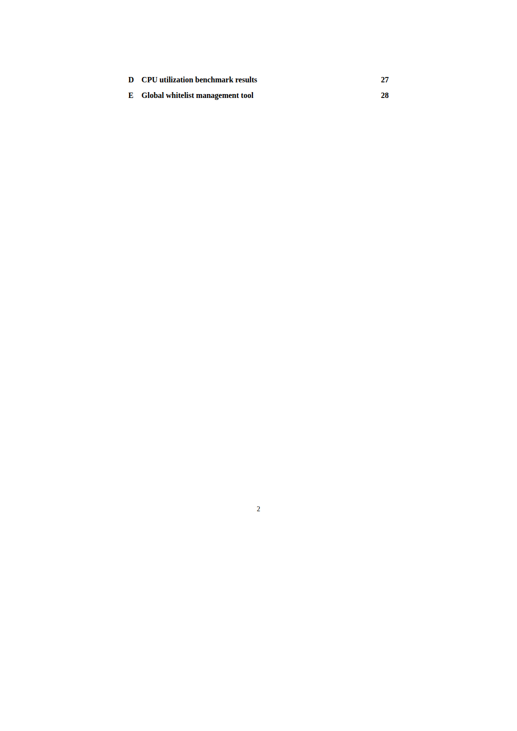D CPU utilization benchmark results 27
E Global whitelist management tool 28
2